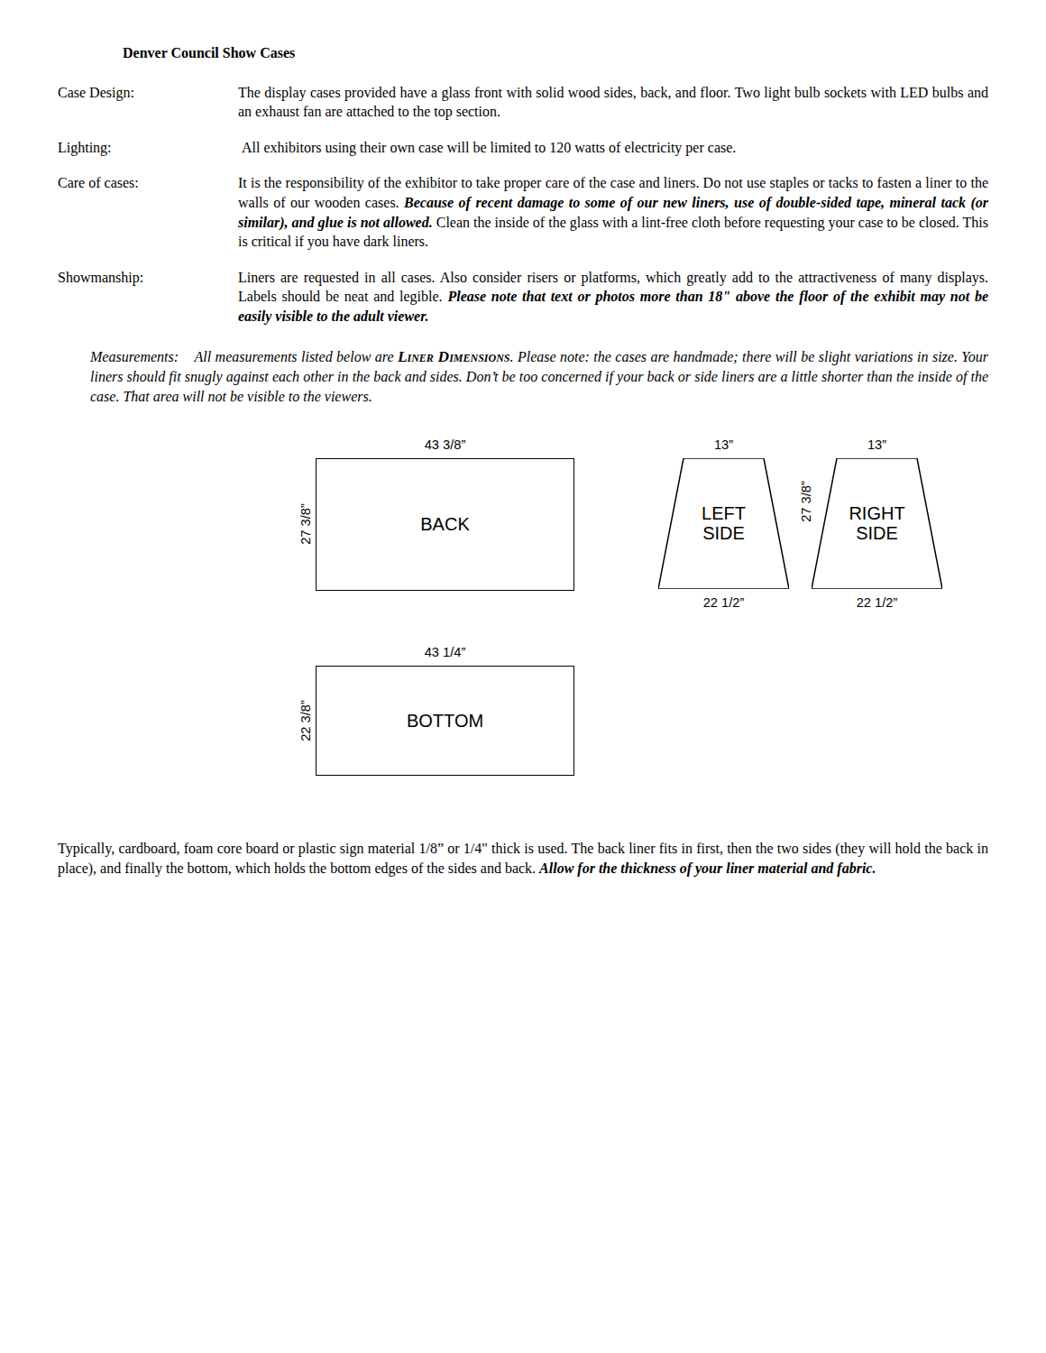Denver Council Show Cases
| Case Design: | The display cases provided have a glass front with solid wood sides, back, and floor. Two light bulb sockets with LED bulbs and an exhaust fan are attached to the top section. |
| Lighting: | All exhibitors using their own case will be limited to 120 watts of electricity per case. |
| Care of cases: | It is the responsibility of the exhibitor to take proper care of the case and liners. Do not use staples or tacks to fasten a liner to the walls of our wooden cases. Because of recent damage to some of our new liners, use of double-sided tape, mineral tack (or similar), and glue is not allowed. Clean the inside of the glass with a lint-free cloth before requesting your case to be closed. This is critical if you have dark liners. |
| Showmanship: | Liners are requested in all cases. Also consider risers or platforms, which greatly add to the attractiveness of many displays. Labels should be neat and legible. Please note that text or photos more than 18" above the floor of the exhibit may not be easily visible to the adult viewer. |
Measurements: All measurements listed below are Liner Dimensions. Please note: the cases are handmade; there will be slight variations in size. Your liners should fit snugly against each other in the back and sides. Don’t be too concerned if your back or side liners are a little shorter than the inside of the case. That area will not be visible to the viewers.
43 3/8”
27 3/8”
BACK
13”
LEFT
SIDE
22 1/2”
13”
RIGHT
SIDE
22 1/2”
27 3/8”
43 1/4”
22 3/8”
BOTTOM
Typically, cardboard, foam core board or plastic sign material 1/8” or 1/4" thick is used. The back liner fits in first, then the two sides (they will hold the back in place), and finally the bottom, which holds the bottom edges of the sides and back. Allow for the thickness of your liner material and fabric.